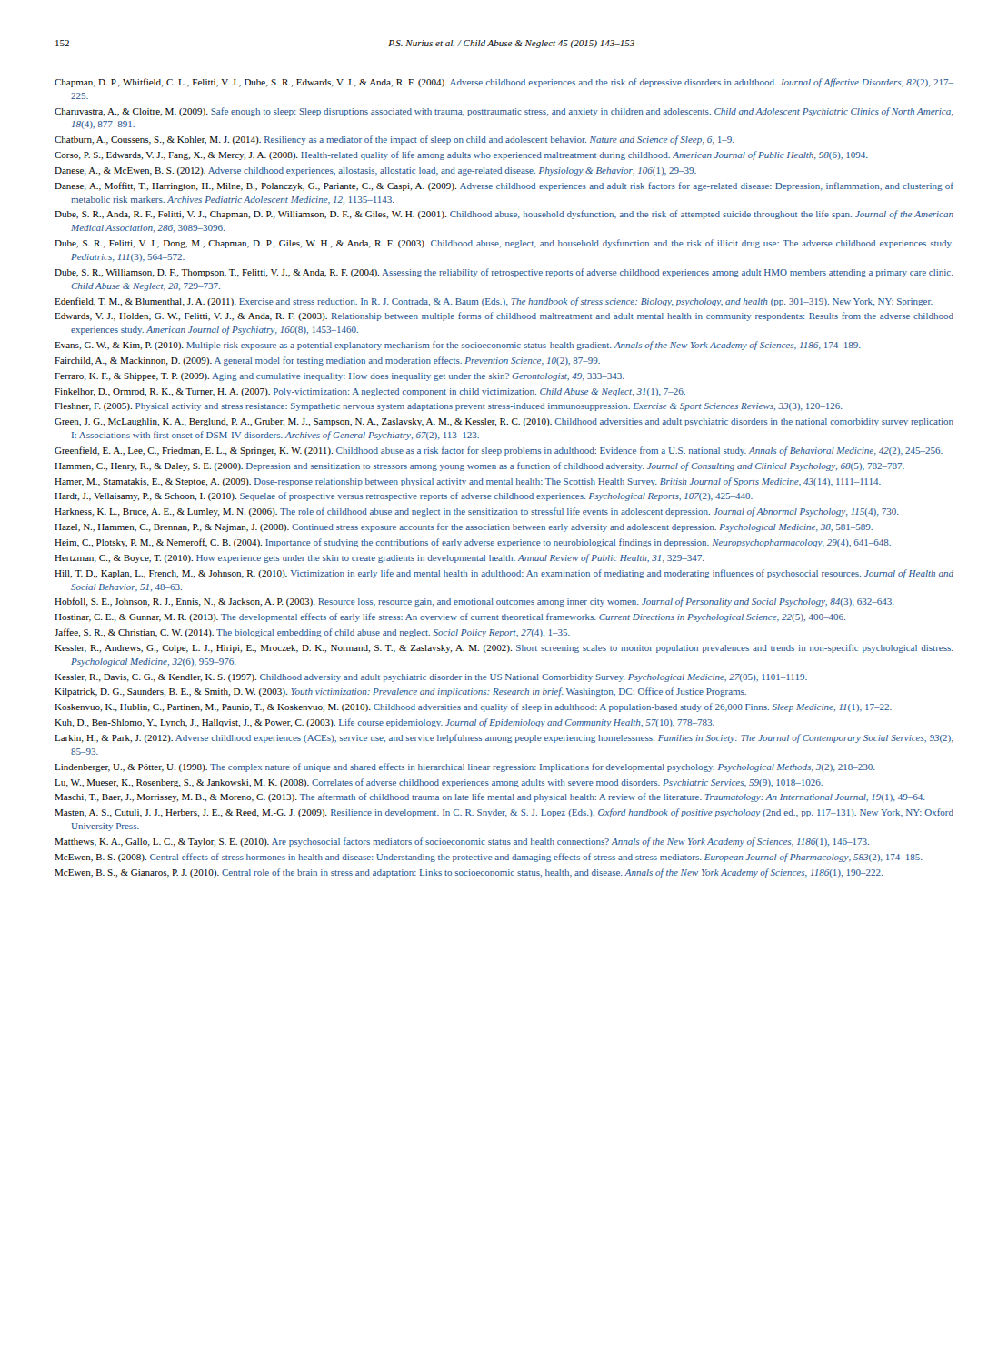152 P.S. Nurius et al. / Child Abuse & Neglect 45 (2015) 143–153
Chapman, D. P., Whitfield, C. L., Felitti, V. J., Dube, S. R., Edwards, V. J., & Anda, R. F. (2004). Adverse childhood experiences and the risk of depressive disorders in adulthood. Journal of Affective Disorders, 82(2), 217–225.
Charuvastra, A., & Cloitre, M. (2009). Safe enough to sleep: Sleep disruptions associated with trauma, posttraumatic stress, and anxiety in children and adolescents. Child and Adolescent Psychiatric Clinics of North America, 18(4), 877–891.
Chatburn, A., Coussens, S., & Kohler, M. J. (2014). Resiliency as a mediator of the impact of sleep on child and adolescent behavior. Nature and Science of Sleep, 6, 1–9.
Corso, P. S., Edwards, V. J., Fang, X., & Mercy, J. A. (2008). Health-related quality of life among adults who experienced maltreatment during childhood. American Journal of Public Health, 98(6), 1094.
Danese, A., & McEwen, B. S. (2012). Adverse childhood experiences, allostasis, allostatic load, and age-related disease. Physiology & Behavior, 106(1), 29–39.
Danese, A., Moffitt, T., Harrington, H., Milne, B., Polanczyk, G., Pariante, C., & Caspi, A. (2009). Adverse childhood experiences and adult risk factors for age-related disease: Depression, inflammation, and clustering of metabolic risk markers. Archives Pediatric Adolescent Medicine, 12, 1135–1143.
Dube, S. R., Anda, R. F., Felitti, V. J., Chapman, D. P., Williamson, D. F., & Giles, W. H. (2001). Childhood abuse, household dysfunction, and the risk of attempted suicide throughout the life span. Journal of the American Medical Association, 286, 3089–3096.
Dube, S. R., Felitti, V. J., Dong, M., Chapman, D. P., Giles, W. H., & Anda, R. F. (2003). Childhood abuse, neglect, and household dysfunction and the risk of illicit drug use: The adverse childhood experiences study. Pediatrics, 111(3), 564–572.
Dube, S. R., Williamson, D. F., Thompson, T., Felitti, V. J., & Anda, R. F. (2004). Assessing the reliability of retrospective reports of adverse childhood experiences among adult HMO members attending a primary care clinic. Child Abuse & Neglect, 28, 729–737.
Edenfield, T. M., & Blumenthal, J. A. (2011). Exercise and stress reduction. In R. J. Contrada, & A. Baum (Eds.), The handbook of stress science: Biology, psychology, and health (pp. 301–319). New York, NY: Springer.
Edwards, V. J., Holden, G. W., Felitti, V. J., & Anda, R. F. (2003). Relationship between multiple forms of childhood maltreatment and adult mental health in community respondents: Results from the adverse childhood experiences study. American Journal of Psychiatry, 160(8), 1453–1460.
Evans, G. W., & Kim, P. (2010). Multiple risk exposure as a potential explanatory mechanism for the socioeconomic status-health gradient. Annals of the New York Academy of Sciences, 1186, 174–189.
Fairchild, A., & Mackinnon, D. (2009). A general model for testing mediation and moderation effects. Prevention Science, 10(2), 87–99.
Ferraro, K. F., & Shippee, T. P. (2009). Aging and cumulative inequality: How does inequality get under the skin? Gerontologist, 49, 333–343.
Finkelhor, D., Ormrod, R. K., & Turner, H. A. (2007). Poly-victimization: A neglected component in child victimization. Child Abuse & Neglect, 31(1), 7–26.
Fleshner, F. (2005). Physical activity and stress resistance: Sympathetic nervous system adaptations prevent stress-induced immunosuppression. Exercise & Sport Sciences Reviews, 33(3), 120–126.
Green, J. G., McLaughlin, K. A., Berglund, P. A., Gruber, M. J., Sampson, N. A., Zaslavsky, A. M., & Kessler, R. C. (2010). Childhood adversities and adult psychiatric disorders in the national comorbidity survey replication I: Associations with first onset of DSM-IV disorders. Archives of General Psychiatry, 67(2), 113–123.
Greenfield, E. A., Lee, C., Friedman, E. L., & Springer, K. W. (2011). Childhood abuse as a risk factor for sleep problems in adulthood: Evidence from a U.S. national study. Annals of Behavioral Medicine, 42(2), 245–256.
Hammen, C., Henry, R., & Daley, S. E. (2000). Depression and sensitization to stressors among young women as a function of childhood adversity. Journal of Consulting and Clinical Psychology, 68(5), 782–787.
Hamer, M., Stamatakis, E., & Steptoe, A. (2009). Dose-response relationship between physical activity and mental health: The Scottish Health Survey. British Journal of Sports Medicine, 43(14), 1111–1114.
Hardt, J., Vellaisamy, P., & Schoon, I. (2010). Sequelae of prospective versus retrospective reports of adverse childhood experiences. Psychological Reports, 107(2), 425–440.
Harkness, K. L., Bruce, A. E., & Lumley, M. N. (2006). The role of childhood abuse and neglect in the sensitization to stressful life events in adolescent depression. Journal of Abnormal Psychology, 115(4), 730.
Hazel, N., Hammen, C., Brennan, P., & Najman, J. (2008). Continued stress exposure accounts for the association between early adversity and adolescent depression. Psychological Medicine, 38, 581–589.
Heim, C., Plotsky, P. M., & Nemeroff, C. B. (2004). Importance of studying the contributions of early adverse experience to neurobiological findings in depression. Neuropsychopharmacology, 29(4), 641–648.
Hertzman, C., & Boyce, T. (2010). How experience gets under the skin to create gradients in developmental health. Annual Review of Public Health, 31, 329–347.
Hill, T. D., Kaplan, L., French, M., & Johnson, R. (2010). Victimization in early life and mental health in adulthood: An examination of mediating and moderating influences of psychosocial resources. Journal of Health and Social Behavior, 51, 48–63.
Hobfoll, S. E., Johnson, R. J., Ennis, N., & Jackson, A. P. (2003). Resource loss, resource gain, and emotional outcomes among inner city women. Journal of Personality and Social Psychology, 84(3), 632–643.
Hostinar, C. E., & Gunnar, M. R. (2013). The developmental effects of early life stress: An overview of current theoretical frameworks. Current Directions in Psychological Science, 22(5), 400–406.
Jaffee, S. R., & Christian, C. W. (2014). The biological embedding of child abuse and neglect. Social Policy Report, 27(4), 1–35.
Kessler, R., Andrews, G., Colpe, L. J., Hiripi, E., Mroczek, D. K., Normand, S. T., & Zaslavsky, A. M. (2002). Short screening scales to monitor population prevalences and trends in non-specific psychological distress. Psychological Medicine, 32(6), 959–976.
Kessler, R., Davis, C. G., & Kendler, K. S. (1997). Childhood adversity and adult psychiatric disorder in the US National Comorbidity Survey. Psychological Medicine, 27(05), 1101–1119.
Kilpatrick, D. G., Saunders, B. E., & Smith, D. W. (2003). Youth victimization: Prevalence and implications: Research in brief. Washington, DC: Office of Justice Programs.
Koskenvuo, K., Hublin, C., Partinen, M., Paunio, T., & Koskenvuo, M. (2010). Childhood adversities and quality of sleep in adulthood: A population-based study of 26,000 Finns. Sleep Medicine, 11(1), 17–22.
Kuh, D., Ben-Shlomo, Y., Lynch, J., Hallqvist, J., & Power, C. (2003). Life course epidemiology. Journal of Epidemiology and Community Health, 57(10), 778–783.
Larkin, H., & Park, J. (2012). Adverse childhood experiences (ACEs), service use, and service helpfulness among people experiencing homelessness. Families in Society: The Journal of Contemporary Social Services, 93(2), 85–93.
Lindenberger, U., & Pötter, U. (1998). The complex nature of unique and shared effects in hierarchical linear regression: Implications for developmental psychology. Psychological Methods, 3(2), 218–230.
Lu, W., Mueser, K., Rosenberg, S., & Jankowski, M. K. (2008). Correlates of adverse childhood experiences among adults with severe mood disorders. Psychiatric Services, 59(9), 1018–1026.
Maschi, T., Baer, J., Morrissey, M. B., & Moreno, C. (2013). The aftermath of childhood trauma on late life mental and physical health: A review of the literature. Traumatology: An International Journal, 19(1), 49–64.
Masten, A. S., Cutuli, J. J., Herbers, J. E., & Reed, M.-G. J. (2009). Resilience in development. In C. R. Snyder, & S. J. Lopez (Eds.), Oxford handbook of positive psychology (2nd ed., pp. 117–131). New York, NY: Oxford University Press.
Matthews, K. A., Gallo, L. C., & Taylor, S. E. (2010). Are psychosocial factors mediators of socioeconomic status and health connections? Annals of the New York Academy of Sciences, 1186(1), 146–173.
McEwen, B. S. (2008). Central effects of stress hormones in health and disease: Understanding the protective and damaging effects of stress and stress mediators. European Journal of Pharmacology, 583(2), 174–185.
McEwen, B. S., & Gianaros, P. J. (2010). Central role of the brain in stress and adaptation: Links to socioeconomic status, health, and disease. Annals of the New York Academy of Sciences, 1186(1), 190–222.